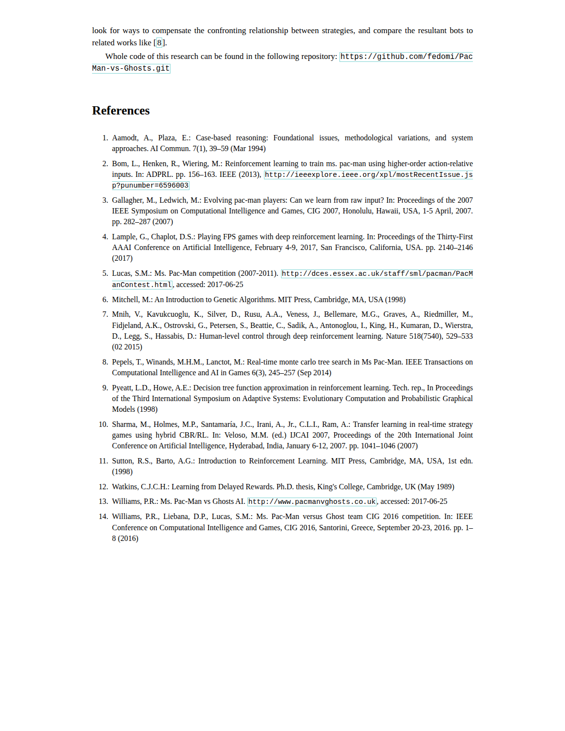look for ways to compensate the confronting relationship between strategies, and compare the resultant bots to related works like [8].
Whole code of this research can be found in the following repository: https://github.com/fedomi/PacMan-vs-Ghosts.git
References
Aamodt, A., Plaza, E.: Case-based reasoning: Foundational issues, methodological variations, and system approaches. AI Commun. 7(1), 39–59 (Mar 1994)
Bom, L., Henken, R., Wiering, M.: Reinforcement learning to train ms. pac-man using higher-order action-relative inputs. In: ADPRL. pp. 156–163. IEEE (2013), http://ieeexplore.ieee.org/xpl/mostRecentIssue.jsp?punumber=6596003
Gallagher, M., Ledwich, M.: Evolving pac-man players: Can we learn from raw input? In: Proceedings of the 2007 IEEE Symposium on Computational Intelligence and Games, CIG 2007, Honolulu, Hawaii, USA, 1-5 April, 2007. pp. 282–287 (2007)
Lample, G., Chaplot, D.S.: Playing FPS games with deep reinforcement learning. In: Proceedings of the Thirty-First AAAI Conference on Artificial Intelligence, February 4-9, 2017, San Francisco, California, USA. pp. 2140–2146 (2017)
Lucas, S.M.: Ms. Pac-Man competition (2007-2011). http://dces.essex.ac.uk/staff/sml/pacman/PacManContest.html, accessed: 2017-06-25
Mitchell, M.: An Introduction to Genetic Algorithms. MIT Press, Cambridge, MA, USA (1998)
Mnih, V., Kavukcuoglu, K., Silver, D., Rusu, A.A., Veness, J., Bellemare, M.G., Graves, A., Riedmiller, M., Fidjeland, A.K., Ostrovski, G., Petersen, S., Beattie, C., Sadik, A., Antonoglou, I., King, H., Kumaran, D., Wierstra, D., Legg, S., Hassabis, D.: Human-level control through deep reinforcement learning. Nature 518(7540), 529–533 (02 2015)
Pepels, T., Winands, M.H.M., Lanctot, M.: Real-time monte carlo tree search in Ms Pac-Man. IEEE Transactions on Computational Intelligence and AI in Games 6(3), 245–257 (Sep 2014)
Pyeatt, L.D., Howe, A.E.: Decision tree function approximation in reinforcement learning. Tech. rep., In Proceedings of the Third International Symposium on Adaptive Systems: Evolutionary Computation and Probabilistic Graphical Models (1998)
Sharma, M., Holmes, M.P., Santamaría, J.C., Irani, A., Jr., C.L.I., Ram, A.: Transfer learning in real-time strategy games using hybrid CBR/RL. In: Veloso, M.M. (ed.) IJCAI 2007, Proceedings of the 20th International Joint Conference on Artificial Intelligence, Hyderabad, India, January 6-12, 2007. pp. 1041–1046 (2007)
Sutton, R.S., Barto, A.G.: Introduction to Reinforcement Learning. MIT Press, Cambridge, MA, USA, 1st edn. (1998)
Watkins, C.J.C.H.: Learning from Delayed Rewards. Ph.D. thesis, King's College, Cambridge, UK (May 1989)
Williams, P.R.: Ms. Pac-Man vs Ghosts AI. http://www.pacmanvghosts.co.uk, accessed: 2017-06-25
Williams, P.R., Liebana, D.P., Lucas, S.M.: Ms. Pac-Man versus Ghost team CIG 2016 competition. In: IEEE Conference on Computational Intelligence and Games, CIG 2016, Santorini, Greece, September 20-23, 2016. pp. 1–8 (2016)